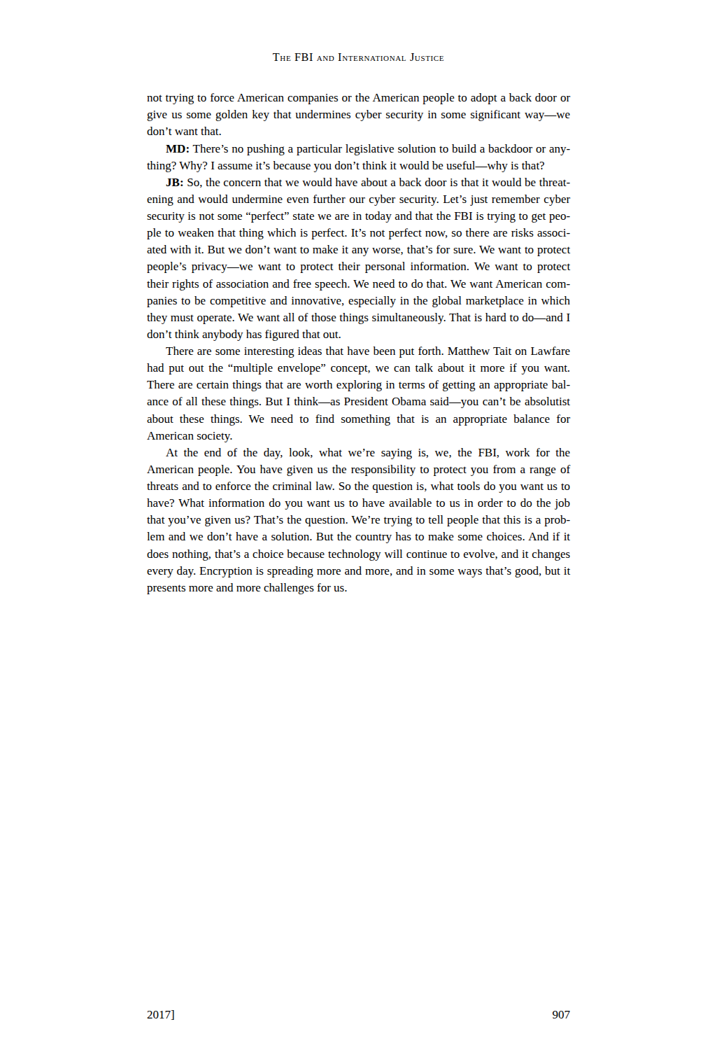The FBI and International Justice
not trying to force American companies or the American people to adopt a back door or give us some golden key that undermines cyber security in some significant way—we don’t want that.
MD: There’s no pushing a particular legislative solution to build a backdoor or anything? Why? I assume it’s because you don’t think it would be useful—why is that?
JB: So, the concern that we would have about a back door is that it would be threatening and would undermine even further our cyber security. Let’s just remember cyber security is not some “perfect” state we are in today and that the FBI is trying to get people to weaken that thing which is perfect. It’s not perfect now, so there are risks associated with it. But we don’t want to make it any worse, that’s for sure. We want to protect people’s privacy—we want to protect their personal information. We want to protect their rights of association and free speech. We need to do that. We want American companies to be competitive and innovative, especially in the global marketplace in which they must operate. We want all of those things simultaneously. That is hard to do—and I don’t think anybody has figured that out.
There are some interesting ideas that have been put forth. Matthew Tait on Lawfare had put out the “multiple envelope” concept, we can talk about it more if you want. There are certain things that are worth exploring in terms of getting an appropriate balance of all these things. But I think—as President Obama said—you can’t be absolutist about these things. We need to find something that is an appropriate balance for American society.
At the end of the day, look, what we’re saying is, we, the FBI, work for the American people. You have given us the responsibility to protect you from a range of threats and to enforce the criminal law. So the question is, what tools do you want us to have? What information do you want us to have available to us in order to do the job that you’ve given us? That’s the question. We’re trying to tell people that this is a problem and we don’t have a solution. But the country has to make some choices. And if it does nothing, that’s a choice because technology will continue to evolve, and it changes every day. Encryption is spreading more and more, and in some ways that’s good, but it presents more and more challenges for us.
2017] 907